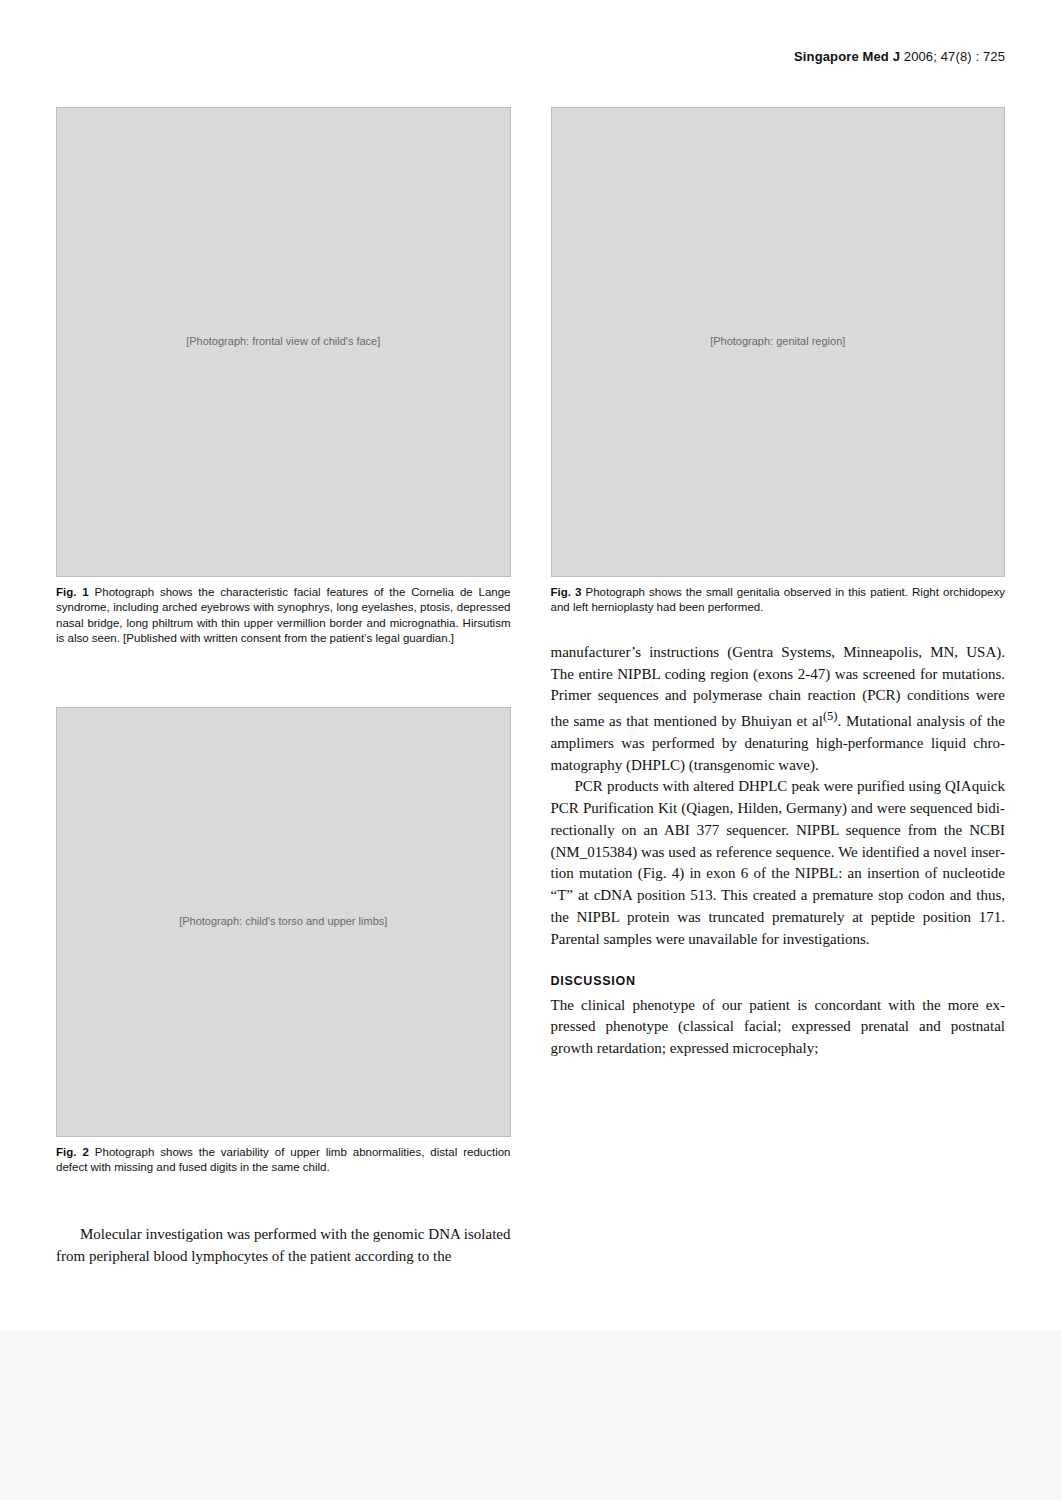Singapore Med J 2006; 47(8) : 725
[Photograph: frontal view of child's face]
Fig. 1 Photograph shows the characteristic facial features of the Cornelia de Lange syndrome, including arched eyebrows with synophrys, long eyelashes, ptosis, depressed nasal bridge, long philtrum with thin upper vermillion border and micrognathia. Hirsutism is also seen. [Published with written consent from the patient’s legal guardian.]
[Photograph: child's torso and upper limbs]
Fig. 2 Photograph shows the variability of upper limb abnormalities, distal reduction defect with missing and fused digits in the same child.
Molecular investigation was performed with the genomic DNA isolated from peripheral blood lymphocytes of the patient according to the
[Photograph: genital region]
Fig. 3 Photograph shows the small genitalia observed in this patient. Right orchidopexy and left hernioplasty had been performed.
manufacturer’s instructions (Gentra Systems, Minneapolis, MN, USA). The entire NIPBL coding region (exons 2-47) was screened for mutations. Primer sequences and polymerase chain reaction (PCR) conditions were the same as that mentioned by Bhuiyan et al(5). Mutational analysis of the amplimers was performed by denaturing high-performance liquid chromatography (DHPLC) (transgenomic wave).
PCR products with altered DHPLC peak were purified using QIAquick PCR Purification Kit (Qiagen, Hilden, Germany) and were sequenced bidirectionally on an ABI 377 sequencer. NIPBL sequence from the NCBI (NM_015384) was used as reference sequence. We identified a novel insertion mutation (Fig. 4) in exon 6 of the NIPBL: an insertion of nucleotide “T” at cDNA position 513. This created a premature stop codon and thus, the NIPBL protein was truncated prematurely at peptide position 171. Parental samples were unavailable for investigations.
DISCUSSION
The clinical phenotype of our patient is concordant with the more expressed phenotype (classical facial; expressed prenatal and postnatal growth retardation; expressed microcephaly;